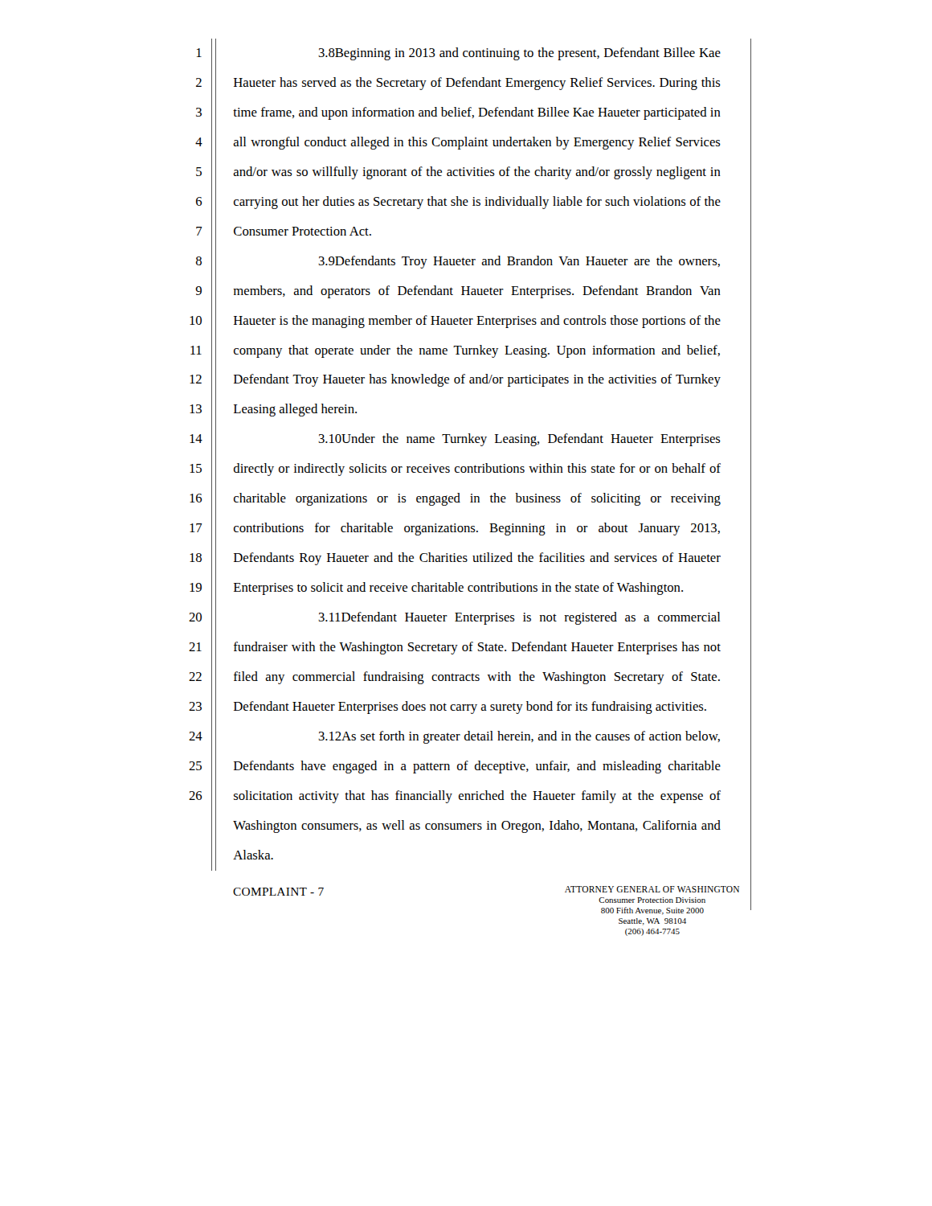1
2
3
4
5
6
7
8
9
10
11
12
13
14
15
16
17
18
19
20
21
22
23
24
25
26
3.8 Beginning in 2013 and continuing to the present, Defendant Billee Kae Haueter has served as the Secretary of Defendant Emergency Relief Services. During this time frame, and upon information and belief, Defendant Billee Kae Haueter participated in all wrongful conduct alleged in this Complaint undertaken by Emergency Relief Services and/or was so willfully ignorant of the activities of the charity and/or grossly negligent in carrying out her duties as Secretary that she is individually liable for such violations of the Consumer Protection Act.
3.9 Defendants Troy Haueter and Brandon Van Haueter are the owners, members, and operators of Defendant Haueter Enterprises. Defendant Brandon Van Haueter is the managing member of Haueter Enterprises and controls those portions of the company that operate under the name Turnkey Leasing. Upon information and belief, Defendant Troy Haueter has knowledge of and/or participates in the activities of Turnkey Leasing alleged herein.
3.10 Under the name Turnkey Leasing, Defendant Haueter Enterprises directly or indirectly solicits or receives contributions within this state for or on behalf of charitable organizations or is engaged in the business of soliciting or receiving contributions for charitable organizations. Beginning in or about January 2013, Defendants Roy Haueter and the Charities utilized the facilities and services of Haueter Enterprises to solicit and receive charitable contributions in the state of Washington.
3.11 Defendant Haueter Enterprises is not registered as a commercial fundraiser with the Washington Secretary of State. Defendant Haueter Enterprises has not filed any commercial fundraising contracts with the Washington Secretary of State. Defendant Haueter Enterprises does not carry a surety bond for its fundraising activities.
3.12 As set forth in greater detail herein, and in the causes of action below, Defendants have engaged in a pattern of deceptive, unfair, and misleading charitable solicitation activity that has financially enriched the Haueter family at the expense of Washington consumers, as well as consumers in Oregon, Idaho, Montana, California and Alaska.
COMPLAINT - 7
ATTORNEY GENERAL OF WASHINGTON
Consumer Protection Division
800 Fifth Avenue, Suite 2000
Seattle, WA 98104
(206) 464-7745